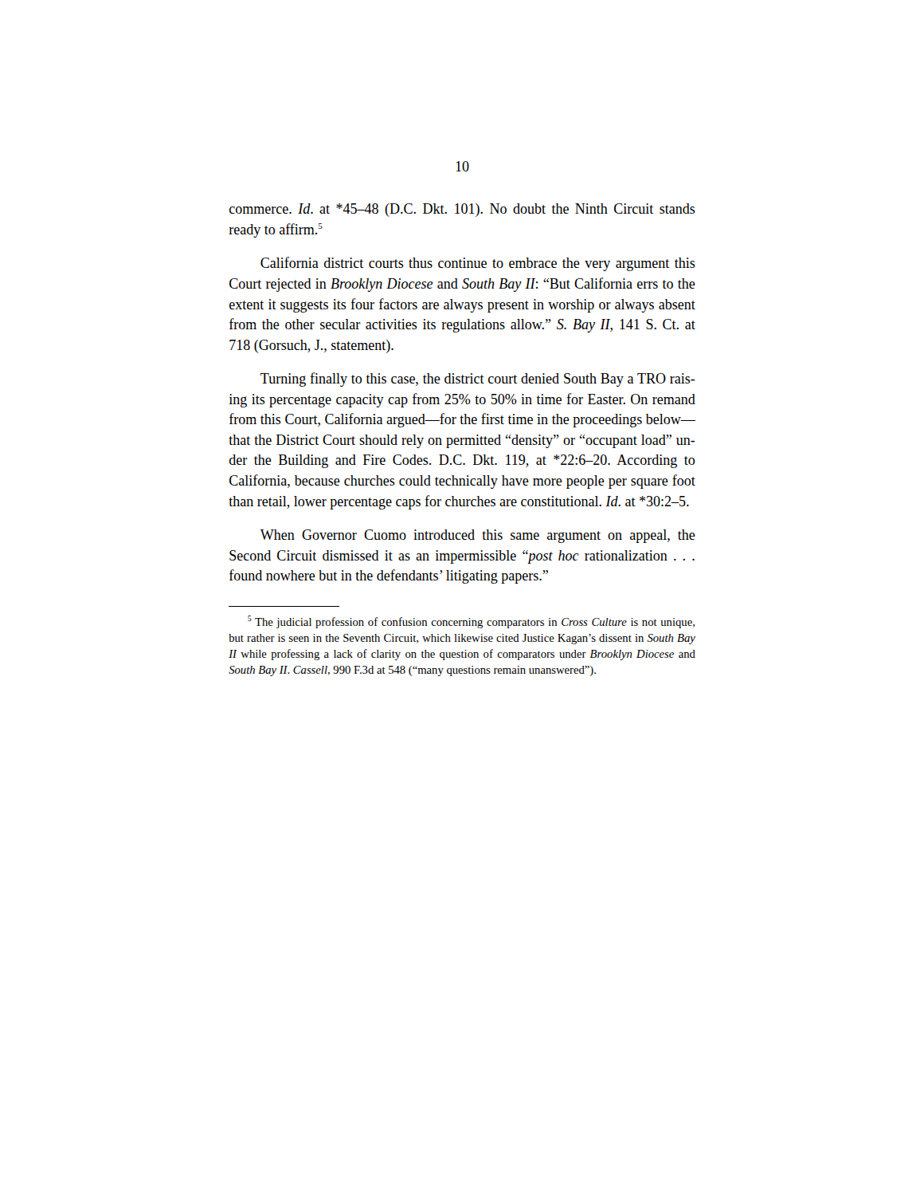10
commerce. Id. at *45–48 (D.C. Dkt. 101). No doubt the Ninth Circuit stands ready to affirm.5
California district courts thus continue to embrace the very argument this Court rejected in Brooklyn Diocese and South Bay II: “But California errs to the extent it suggests its four factors are always present in worship or always absent from the other secular activities its regulations allow.” S. Bay II, 141 S. Ct. at 718 (Gorsuch, J., statement).
Turning finally to this case, the district court denied South Bay a TRO raising its percentage capacity cap from 25% to 50% in time for Easter. On remand from this Court, California argued—for the first time in the proceedings below—that the District Court should rely on permitted “density” or “occupant load” under the Building and Fire Codes. D.C. Dkt. 119, at *22:6–20. According to California, because churches could technically have more people per square foot than retail, lower percentage caps for churches are constitutional. Id. at *30:2–5.
When Governor Cuomo introduced this same argument on appeal, the Second Circuit dismissed it as an impermissible “post hoc rationalization . . . found nowhere but in the defendants’ litigating papers.”
5 The judicial profession of confusion concerning comparators in Cross Culture is not unique, but rather is seen in the Seventh Circuit, which likewise cited Justice Kagan’s dissent in South Bay II while professing a lack of clarity on the question of comparators under Brooklyn Diocese and South Bay II. Cassell, 990 F.3d at 548 (“many questions remain unanswered”).